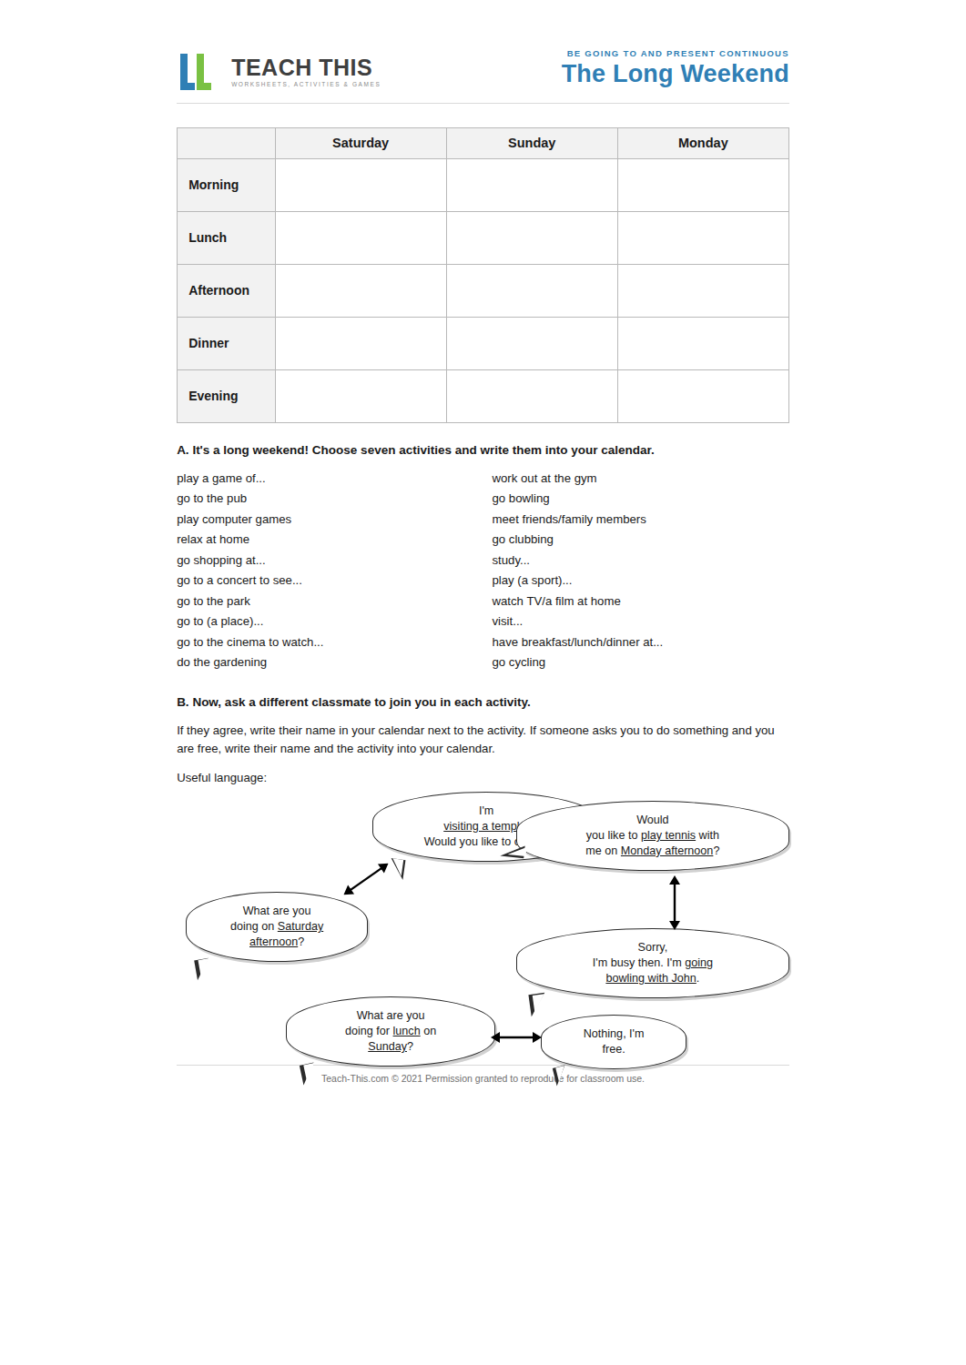TEACH THIS
Worksheets, Activities & Games
Be Going To and Present Continuous
The Long Weekend
| | Saturday | Sunday | Monday |
| --- | --- | --- | --- |
| Morning | | | |
| Lunch | | | |
| Afternoon | | | |
| Dinner | | | |
| Evening | | | |
A. It's a long weekend! Choose seven activities and write them into your calendar.
play a game of... work out at the gym go to the pub go bowling play computer games meet friends/family members relax at home go clubbing go shopping at... study... go to a concert to see... play (a sport)... go to the park watch TV/a film at home go to (a place)... visit... go to the cinema to watch... have breakfast/lunch/dinner at... do the gardening go cycling
B. Now, ask a different classmate to join you in each activity.
If they agree, write their name in your calendar next to the activity. If someone asks you to do something and you are free, write their name and the activity into your calendar.
Useful language:
I'm
visiting a temple.
Would you like to come?
What are you
doing on Saturday
afternoon?
Would
you like to play tennis with
me on Monday afternoon?
Sorry,
I'm busy then. I'm going
bowling with John.
What are you
doing for lunch on
Sunday?
Nothing, I'm
free.
Teach-This.com © 2021 Permission granted to reproduce for classroom use.